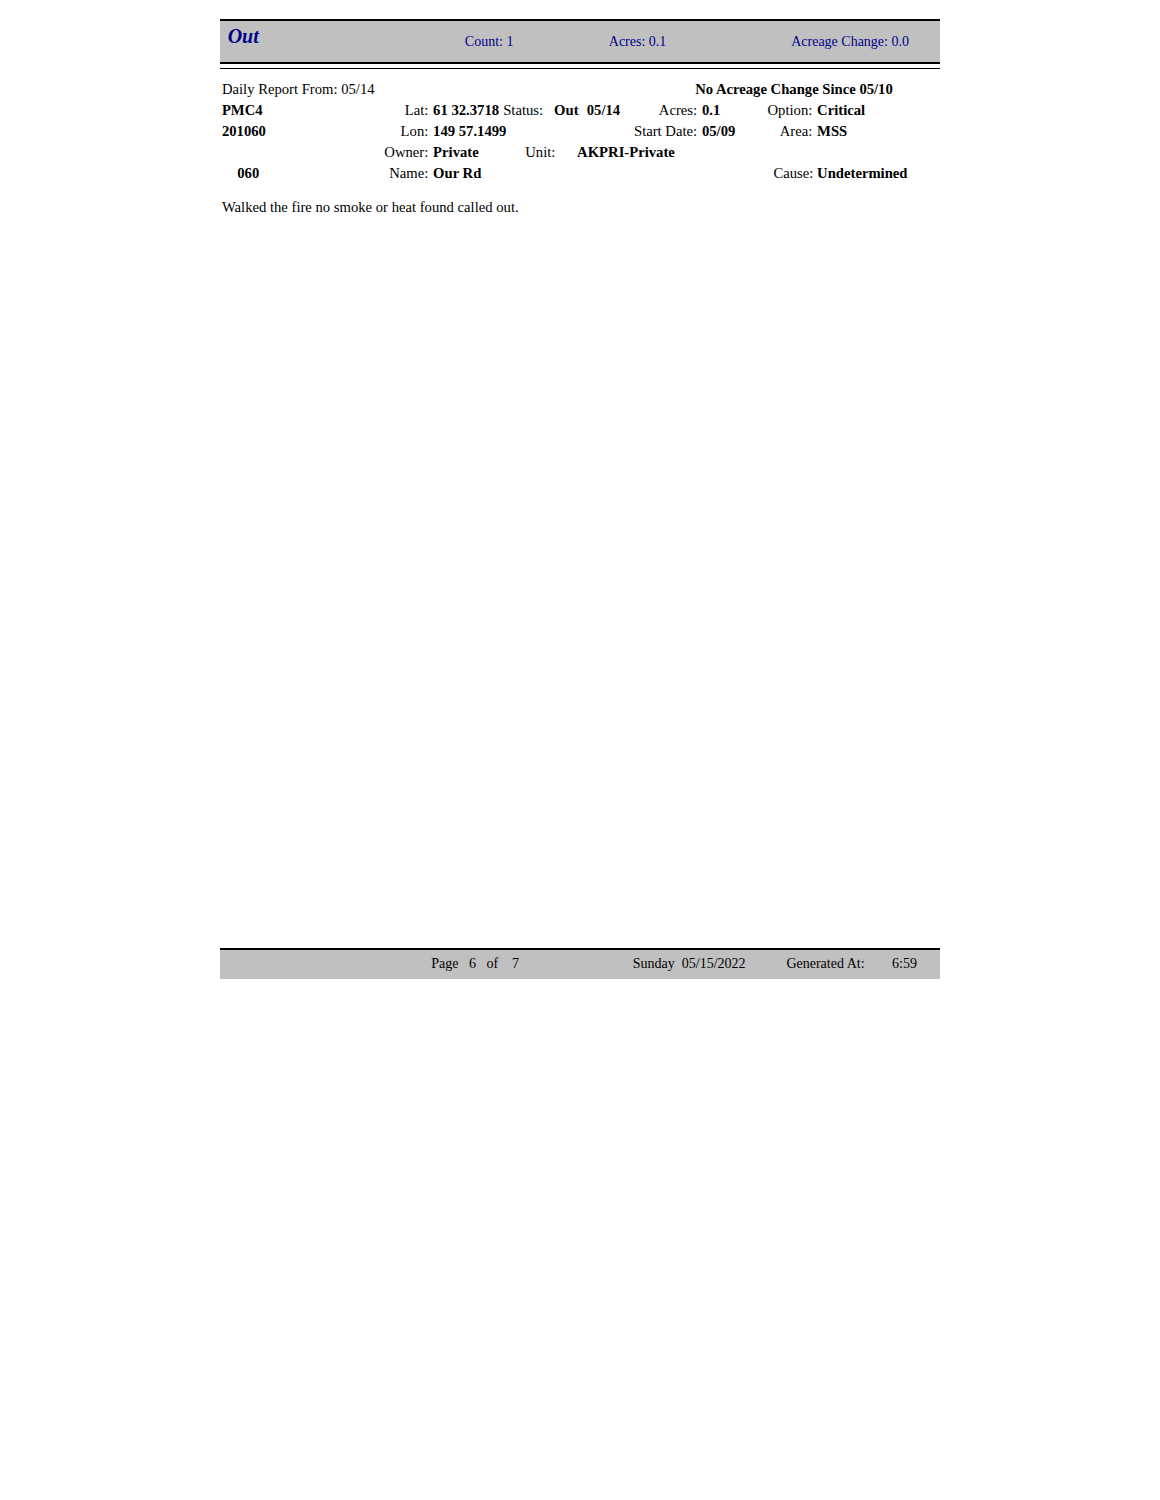Out Count: 1 Acres: 0.1 Acreage Change: 0.0
Daily Report From: 05/14 No Acreage Change Since 05/10 PMC4 201060 060 Lat: 61 32.3718 Lon: 149 57.1499 Owner: Private Name: Our Rd Status: Out 05/14 Unit: AKPRI-Private Acres: 0.1 Start Date: 05/09 Option: Critical Area: MSS Cause: Undetermined
Walked the fire no smoke or heat found called out.
Page 6 of 7 Sunday 05/15/2022 Generated At: 6:59